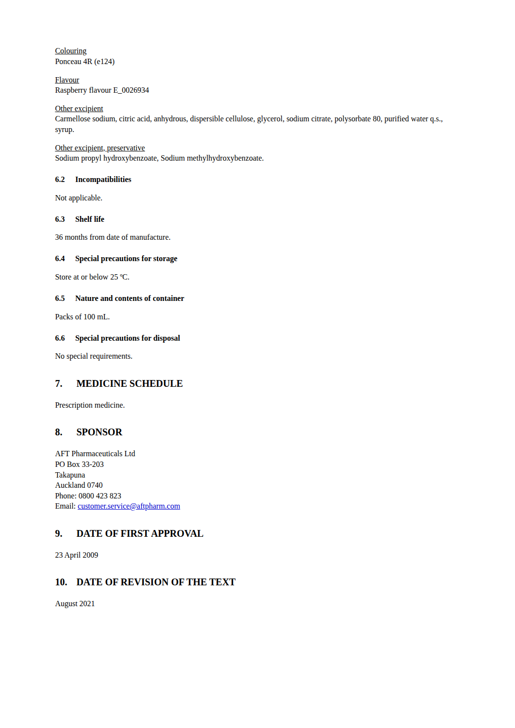Colouring
Ponceau 4R (e124)
Flavour
Raspberry flavour E_0026934
Other excipient
Carmellose sodium, citric acid, anhydrous, dispersible cellulose, glycerol, sodium citrate, polysorbate 80, purified water q.s., syrup.
Other excipient, preservative
Sodium propyl hydroxybenzoate, Sodium methylhydroxybenzoate.
6.2 Incompatibilities
Not applicable.
6.3 Shelf life
36 months from date of manufacture.
6.4 Special precautions for storage
Store at or below 25 ºC.
6.5 Nature and contents of container
Packs of 100 mL.
6.6 Special precautions for disposal
No special requirements.
7. MEDICINE SCHEDULE
Prescription medicine.
8. SPONSOR
AFT Pharmaceuticals Ltd
PO Box 33-203
Takapuna
Auckland 0740
Phone: 0800 423 823
Email: customer.service@aftpharm.com
9. DATE OF FIRST APPROVAL
23 April 2009
10. DATE OF REVISION OF THE TEXT
August 2021